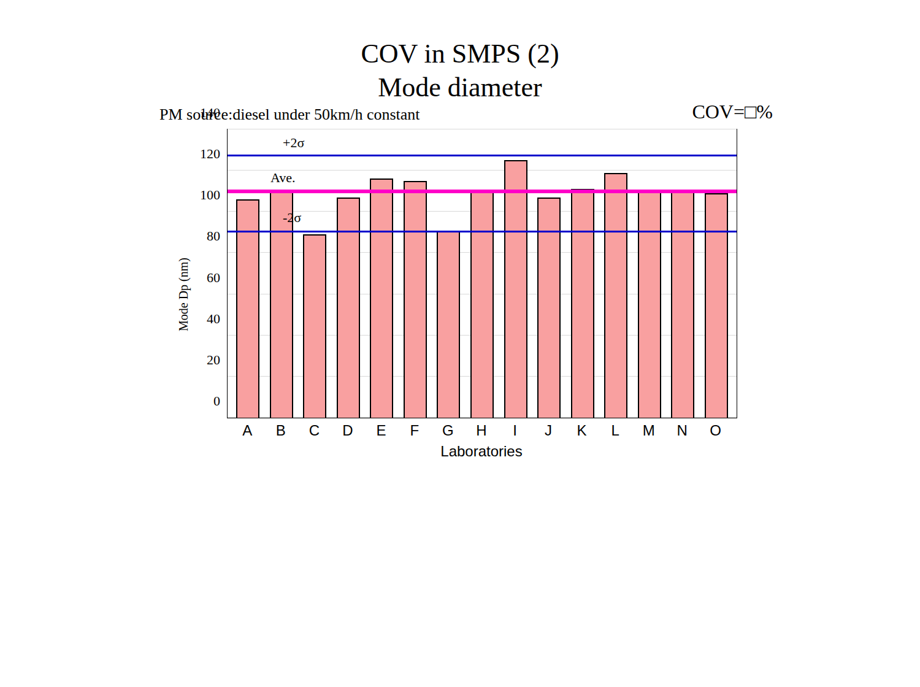COV in SMPS (2)Mode diameter
PM source:diesel under 50km/h constant
COV=□%
+2σ
Ave.
-2σ
0 20 40 60 80 100 120 140
Mode Dp (nm)
ABCDE FGHIJ KLMNO
Laboratories